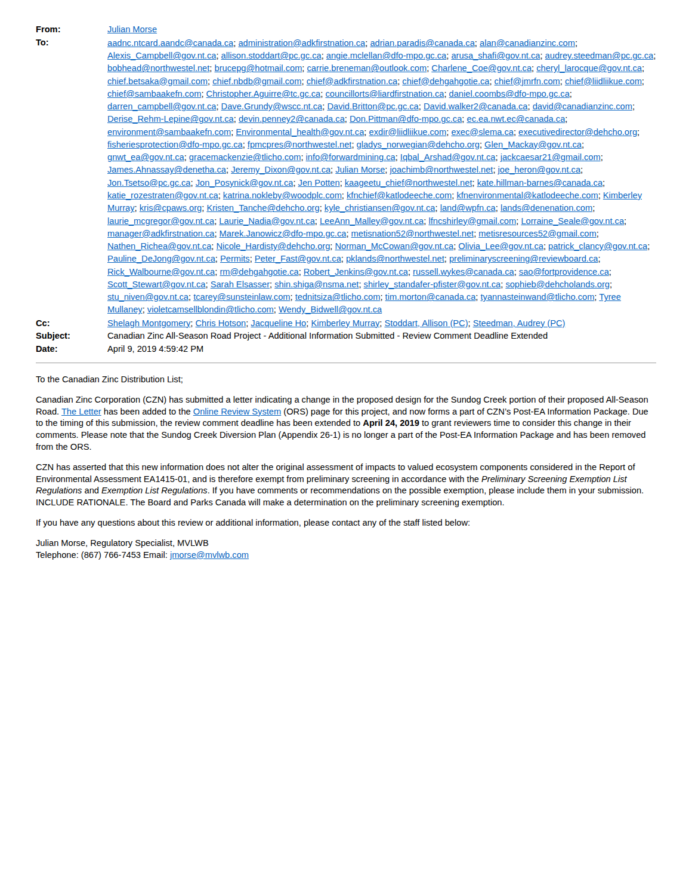| From: | Julian Morse |
| To: | aadnc.ntcard.aandc@canada.ca ; administration@adkfirstnation.ca ; adrian.paradis@canada.ca ; alan@canadianzinc.com ; Alexis_Campbell@gov.nt.ca ; allison.stoddart@pc.gc.ca ; angie.mclellan@dfo-mpo.gc.ca ; arusa_shafi@gov.nt.ca ; audrey.steedman@pc.gc.ca ; bobhead@northwestel.net ; brucepg@hotmail.com ; carrie.breneman@outlook.com ; Charlene_Coe@gov.nt.ca ; cheryl_larocque@gov.nt.ca ; chief.betsaka@gmail.com ; chief.nbdb@gmail.com ; chief@adkfirstnation.ca ; chief@dehgahgotie.ca ; chief@jmrfn.com ; chief@liidliikue.com ; chief@sambaakefn.com ; Christopher.Aguirre@tc.gc.ca ; councillorts@liardfirstnation.ca ; daniel.coombs@dfo-mpo.gc.ca ; darren_campbell@gov.nt.ca ; Dave.Grundy@wscc.nt.ca ; David.Britton@pc.gc.ca ; David.walker2@canada.ca ; david@canadianzinc.com ; Derise_Rehm-Lepine@gov.nt.ca ; devin.penney2@canada.ca ; Don.Pittman@dfo-mpo.gc.ca ; ec.ea.nwt.ec@canada.ca ; environment@sambaakefn.com ; Environmental_health@gov.nt.ca ; exdir@liidliikue.com ; exec@slema.ca ; executivedirector@dehcho.org ; fisheriesprotection@dfo-mpo.gc.ca ; fpmcpres@northwestel.net ; gladys_norwegian@dehcho.org ; Glen_Mackay@gov.nt.ca ; gnwt_ea@gov.nt.ca ; gracemackenzie@tlicho.com ; info@forwardmining.ca ; Iqbal_Arshad@gov.nt.ca ; jackcaesar21@gmail.com ; James.Ahnassay@denetha.ca ; Jeremy_Dixon@gov.nt.ca ; Julian Morse ; joachimb@northwestel.net ; joe_heron@gov.nt.ca ; Jon.Tsetso@pc.gc.ca ; Jon_Posynick@gov.nt.ca ; Jen Potten ; kaageetu_chief@northwestel.net ; kate.hillman-barnes@canada.ca ; katie_rozestraten@gov.nt.ca ; katrina.nokleby@woodplc.com ; kfnchief@katlodeeche.com ; kfnenvironmental@katlodeeche.com ; Kimberley Murray ; kris@cpaws.org ; Kristen_Tanche@dehcho.org ; kyle_christiansen@gov.nt.ca ; land@wpfn.ca ; lands@denenation.com ; laurie_mcgregor@gov.nt.ca ; Laurie_Nadia@gov.nt.ca ; LeeAnn_Malley@gov.nt.ca ; lfncshirley@gmail.com ; Lorraine_Seale@gov.nt.ca ; manager@adkfirstnation.ca ; Marek.Janowicz@dfo-mpo.gc.ca ; metisnation52@northwestel.net ; metisresources52@gmail.com ; Nathen_Richea@gov.nt.ca ; Nicole_Hardisty@dehcho.org ; Norman_McCowan@gov.nt.ca ; Olivia_Lee@gov.nt.ca ; patrick_clancy@gov.nt.ca ; Pauline_DeJong@gov.nt.ca ; Permits ; Peter_Fast@gov.nt.ca ; pklands@northwestel.net ; preliminaryscreening@reviewboard.ca ; Rick_Walbourne@gov.nt.ca ; rm@dehgahgotie.ca ; Robert_Jenkins@gov.nt.ca ; russell.wykes@canada.ca ; sao@fortprovidence.ca ; Scott_Stewart@gov.nt.ca ; Sarah Elsasser ; shin.shiga@nsma.net ; shirley_standafer-pfister@gov.nt.ca ; sophieb@dehcholands.org ; stu_niven@gov.nt.ca ; tcarey@sunsteinlaw.com ; tednitsiza@tlicho.com ; tim.morton@canada.ca ; tyannasteinwand@tlicho.com ; Tyree Mullaney ; violetcamsellblondin@tlicho.com ; Wendy_Bidwell@gov.nt.ca |
| Cc: | Shelagh Montgomery ; Chris Hotson ; Jacqueline Ho ; Kimberley Murray ; Stoddart, Allison (PC) ; Steedman, Audrey (PC) |
| Subject: | Canadian Zinc All-Season Road Project - Additional Information Submitted - Review Comment Deadline Extended |
| Date: | April 9, 2019 4:59:42 PM |
To the Canadian Zinc Distribution List;
Canadian Zinc Corporation (CZN) has submitted a letter indicating a change in the proposed design for the Sundog Creek portion of their proposed All-Season Road. The Letter has been added to the Online Review System (ORS) page for this project, and now forms a part of CZN’s Post-EA Information Package. Due to the timing of this submission, the review comment deadline has been extended to April 24, 2019 to grant reviewers time to consider this change in their comments. Please note that the Sundog Creek Diversion Plan (Appendix 26-1) is no longer a part of the Post-EA Information Package and has been removed from the ORS.
CZN has asserted that this new information does not alter the original assessment of impacts to valued ecosystem components considered in the Report of Environmental Assessment EA1415-01, and is therefore exempt from preliminary screening in accordance with the Preliminary Screening Exemption List Regulations and Exemption List Regulations. If you have comments or recommendations on the possible exemption, please include them in your submission. INCLUDE RATIONALE. The Board and Parks Canada will make a determination on the preliminary screening exemption.
If you have any questions about this review or additional information, please contact any of the staff listed below:
Julian Morse, Regulatory Specialist, MVLWB
Telephone: (867) 766-7453 Email: jmorse@mvlwb.com